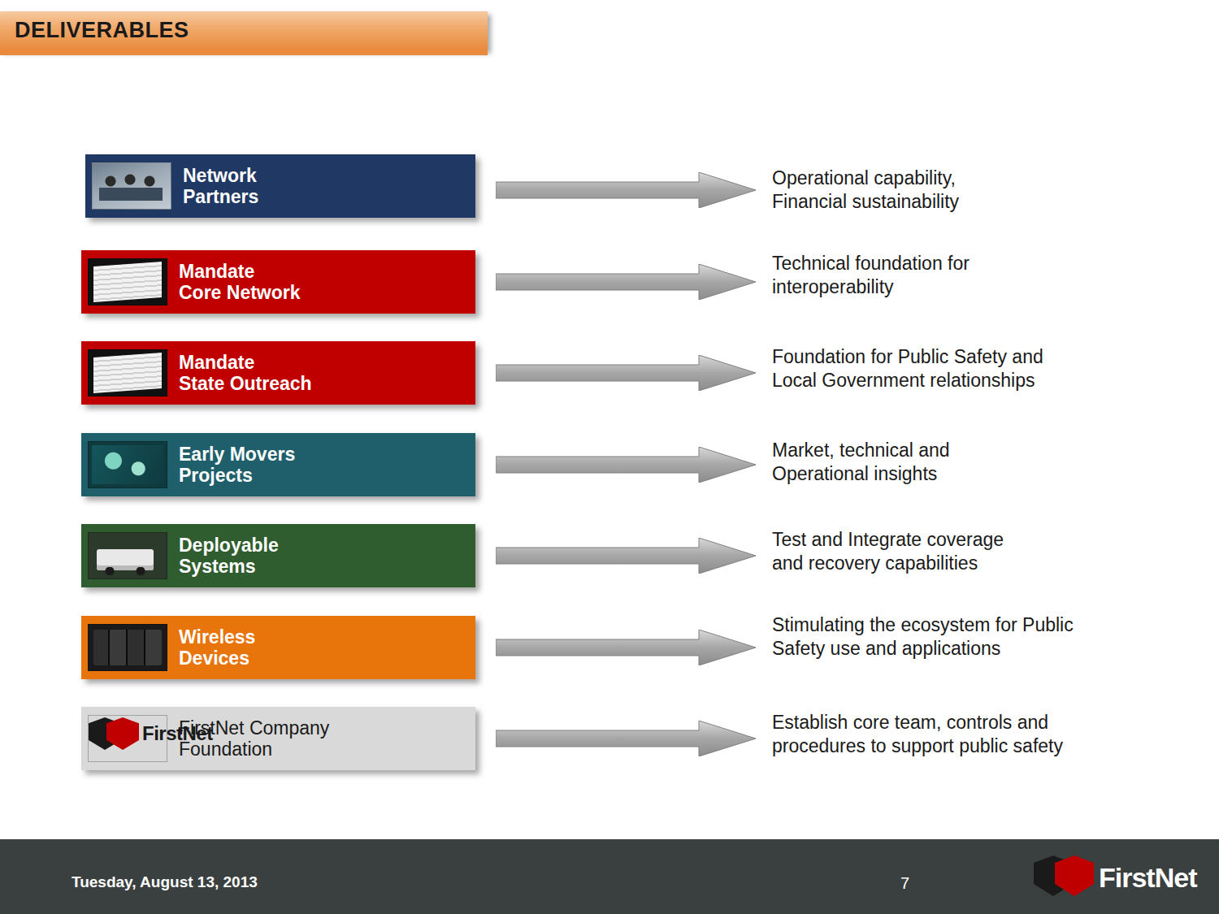DELIVERABLES
Network
Partners
Operational capability,
Financial sustainability
Mandate
Core Network
Technical foundation for
interoperability
Mandate
State Outreach
Foundation for Public Safety and
Local Government relationships
Early Movers
Projects
Market, technical and
Operational insights
Deployable
Systems
Test and Integrate coverage
and recovery capabilities
Wireless
Devices
Stimulating the ecosystem for Public
Safety use and applications
FirstNet
FirstNet Company
Foundation
Establish core team, controls and
procedures to support public safety
Tuesday, August 13, 2013
7
FirstNet